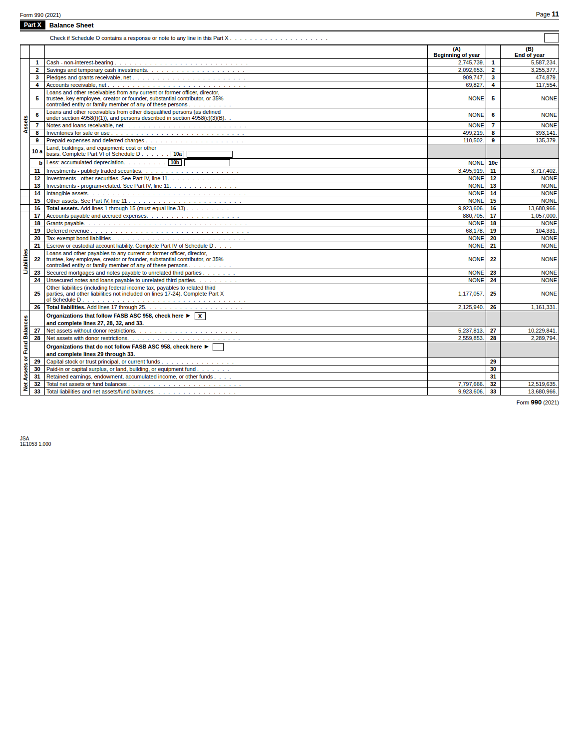Form 990 (2021)
Page 11
Part X
Balance Sheet
Check if Schedule O contains a response or note to any line in this Part X . . . . . . . . . . . . . . . . . . . .
| | | | (A) Beginning of year | | (B) End of year |
| Assets | 1 | Cash - non-interest-bearing . . . . . . . . . . . . . . . . . . . . . . . . . . . | 2,745,739. | 1 | 5,587,234. |
| 2 | Savings and temporary cash investments . . . . . . . . . . . . . . . . . . . . | 2,092,653. | 2 | 3,255,377. |
| 3 | Pledges and grants receivable, net . . . . . . . . . . . . . . . . . . . . . . . | 909,747. | 3 | 474,879. |
| 4 | Accounts receivable, net . . . . . . . . . . . . . . . . . . . . . . . . . . . . | 69,827. | 4 | 117,554. |
| 5 | Loans and other receivables from any current or former officer, director, trustee, key employee, creator or founder, substantial contributor, or 35% controlled entity or family member of any of these persons . . . . . . . . . | NONE | 5 | NONE |
| 6 | Loans and other receivables from other disqualified persons (as defined under section 4958(f)(1)), and persons described in section 4958(c)(3)(B) . . | NONE | 6 | NONE |
| 7 | Notes and loans receivable, net . . . . . . . . . . . . . . . . . . . . . . . . . | NONE | 7 | NONE |
| 8 | Inventories for sale or use . . . . . . . . . . . . . . . . . . . . . . . . . . . | 499,219. | 8 | 393,141. |
| 9 | Prepaid expenses and deferred charges . . . . . . . . . . . . . . . . . . . . | 110,502. | 9 | 135,379. |
| 10 a | Land, buildings, and equipment: cost or other basis. Complete Part VI of Schedule D . . . . . . 10a | | | |
| b | Less: accumulated depreciation . . . . . . . . . 10b | NONE | 10c | |
| 11 | Investments - publicly traded securities . . . . . . . . . . . . . . . . . . . . | 3,495,919. | 11 | 3,717,402. |
| 12 | Investments - other securities. See Part IV, line 11 . . . . . . . . . . . . . . | NONE | 12 | NONE |
| 13 | Investments - program-related. See Part IV, line 11 . . . . . . . . . . . . . . | NONE | 13 | NONE |
| | 14 | Intangible assets . . . . . . . . . . . . . . . . . . . . . . . . . . . . . . . . | NONE | 14 | NONE |
| | 15 | Other assets. See Part IV, line 11 . . . . . . . . . . . . . . . . . . . . . . . | NONE | 15 | NONE |
| | 16 | Total assets. Add lines 1 through 15 (must equal line 33) . . . . . . . . . | 9,923,606. | 16 | 13,680,966. |
| Liabilities | 17 | Accounts payable and accrued expenses . . . . . . . . . . . . . . . . . . . | 880,705. | 17 | 1,057,000. |
| 18 | Grants payable . . . . . . . . . . . . . . . . . . . . . . . . . . . . . . . . . | NONE | 18 | NONE |
| 19 | Deferred revenue . . . . . . . . . . . . . . . . . . . . . . . . . . . . . . . . | 68,178. | 19 | 104,331. |
| 20 | Tax-exempt bond liabilities . . . . . . . . . . . . . . . . . . . . . . . . . . . | NONE | 20 | NONE |
| 21 | Escrow or custodial account liability. Complete Part IV of Schedule D . . . . | NONE | 21 | NONE |
| 22 | Loans and other payables to any current or former officer, director, trustee, key employee, creator or founder, substantial contributor, or 35% controlled entity or family member of any of these persons . . . . . . . . . | NONE | 22 | NONE |
| 23 | Secured mortgages and notes payable to unrelated third parties . . . . . . . | NONE | 23 | NONE |
| 24 | Unsecured notes and loans payable to unrelated third parties . . . . . . . . . | NONE | 24 | NONE |
| 25 | Other liabilities (including federal income tax, payables to related third parties, and other liabilities not included on lines 17-24). Complete Part X of Schedule D . . . . . . . . . . . . . . . . . . . . . . . . . . . . . . . . . | 1,177,057. | 25 | NONE |
| 26 | Total liabilities. Add lines 17 through 25 . . . . . . . . . . . . . . . . . . . . | 2,125,940. | 26 | 1,161,331. |
| Net Assets or Fund Balances | | Organizations that follow FASB ASC 958, check here ► X and complete lines 27, 28, 32, and 33. | | | |
| 27 | Net assets without donor restrictions . . . . . . . . . . . . . . . . . . . . . | 5,237,813. | 27 | 10,229,841. |
| 28 | Net assets with donor restrictions . . . . . . . . . . . . . . . . . . . . . . . | 2,559,853. | 28 | 2,289,794. |
| | Organizations that do not follow FASB ASC 958, check here ► and complete lines 29 through 33. | | | |
| 29 | Capital stock or trust principal, or current funds . . . . . . . . . . . . . . . | | 29 | |
| 30 | Paid-in or capital surplus, or land, building, or equipment fund . . . . . . . | | 30 | |
| 31 | Retained earnings, endowment, accumulated income, or other funds . . . . | | 31 | |
| 32 | Total net assets or fund balances . . . . . . . . . . . . . . . . . . . . . . . | 7,797,666. | 32 | 12,519,635. |
| 33 | Total liabilities and net assets/fund balances . . . . . . . . . . . . . . . . . | 9,923,606. | 33 | 13,680,966. |
Form 990 (2021)
JSA
1E1053 1.000